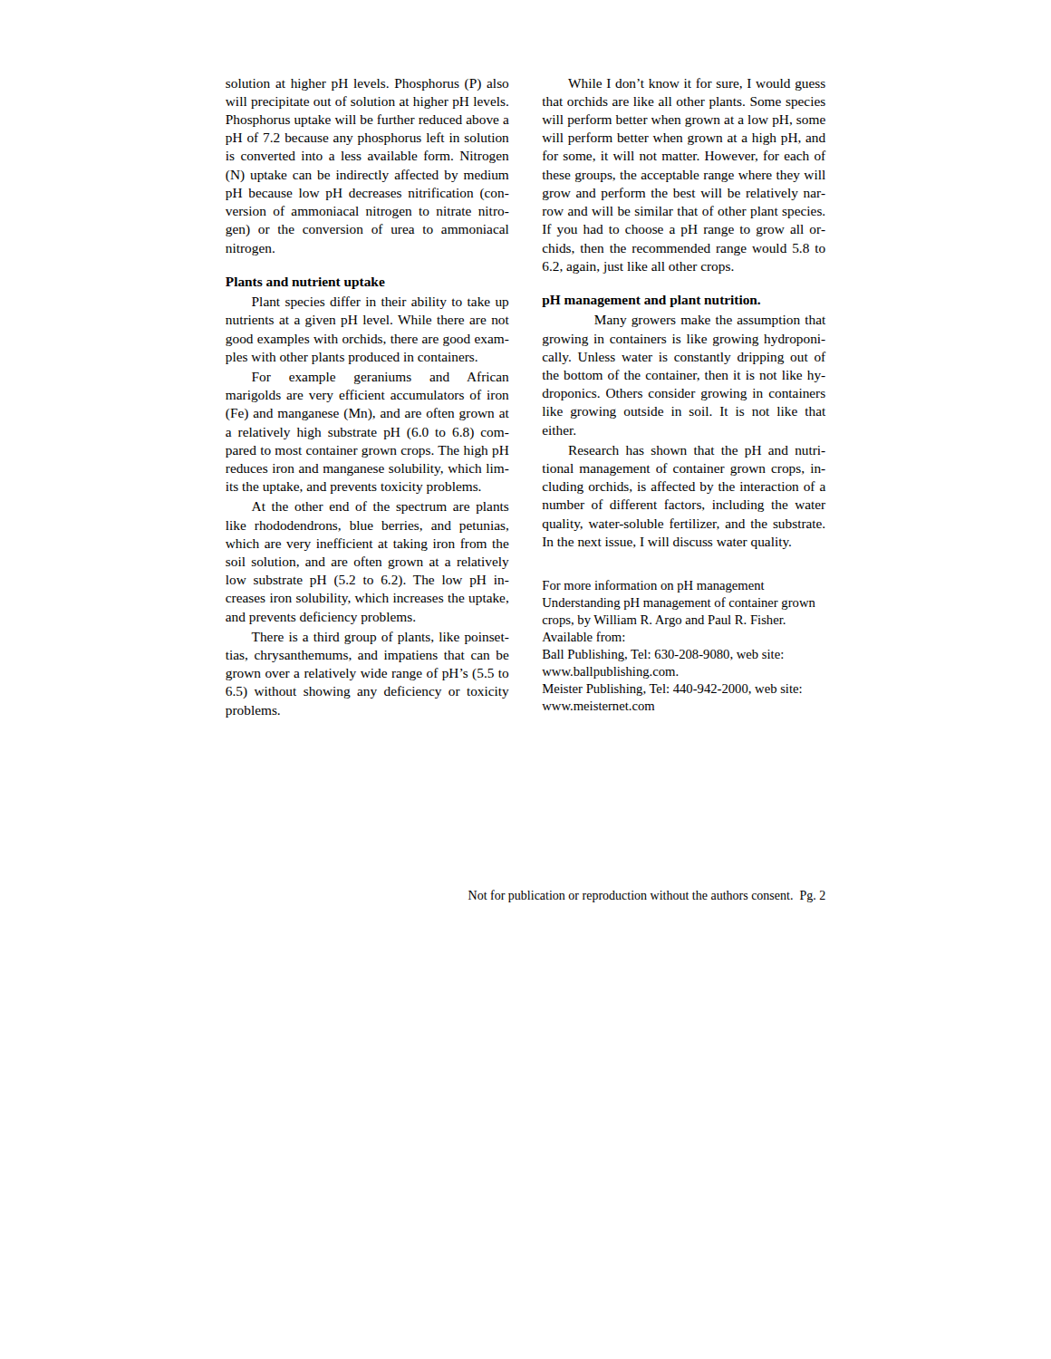solution at higher pH levels. Phosphorus (P) also will precipitate out of solution at higher pH levels. Phosphorus uptake will be further reduced above a pH of 7.2 because any phosphorus left in solution is converted into a less available form. Nitrogen (N) uptake can be indirectly affected by medium pH because low pH decreases nitrification (conversion of ammoniacal nitrogen to nitrate nitrogen) or the conversion of urea to ammoniacal nitrogen.
Plants and nutrient uptake
Plant species differ in their ability to take up nutrients at a given pH level. While there are not good examples with orchids, there are good examples with other plants produced in containers.
For example geraniums and African marigolds are very efficient accumulators of iron (Fe) and manganese (Mn), and are often grown at a relatively high substrate pH (6.0 to 6.8) compared to most container grown crops. The high pH reduces iron and manganese solubility, which limits the uptake, and prevents toxicity problems.
At the other end of the spectrum are plants like rhododendrons, blue berries, and petunias, which are very inefficient at taking iron from the soil solution, and are often grown at a relatively low substrate pH (5.2 to 6.2). The low pH increases iron solubility, which increases the uptake, and prevents deficiency problems.
There is a third group of plants, like poinsettias, chrysanthemums, and impatiens that can be grown over a relatively wide range of pH’s (5.5 to 6.5) without showing any deficiency or toxicity problems.
While I don’t know it for sure, I would guess that orchids are like all other plants. Some species will perform better when grown at a low pH, some will perform better when grown at a high pH, and for some, it will not matter. However, for each of these groups, the acceptable range where they will grow and perform the best will be relatively narrow and will be similar that of other plant species. If you had to choose a pH range to grow all orchids, then the recommended range would 5.8 to 6.2, again, just like all other crops.
pH management and plant nutrition.
`Many growers make the assumption that growing in containers is like growing hydroponically. Unless water is constantly dripping out of the bottom of the container, then it is not like hydroponics. Others consider growing in containers like growing outside in soil. It is not like that either.
Research has shown that the pH and nutritional management of container grown crops, including orchids, is affected by the interaction of a number of different factors, including the water quality, water-soluble fertilizer, and the substrate. In the next issue, I will discuss water quality.
For more information on pH management
Understanding pH management of container grown crops, by William R. Argo and Paul R. Fisher.
Available from:
Ball Publishing, Tel: 630-208-9080, web site: www.ballpublishing.com.
Meister Publishing, Tel: 440-942-2000, web site: www.meisternet.com
Not for publication or reproduction without the authors consent. Pg. 2